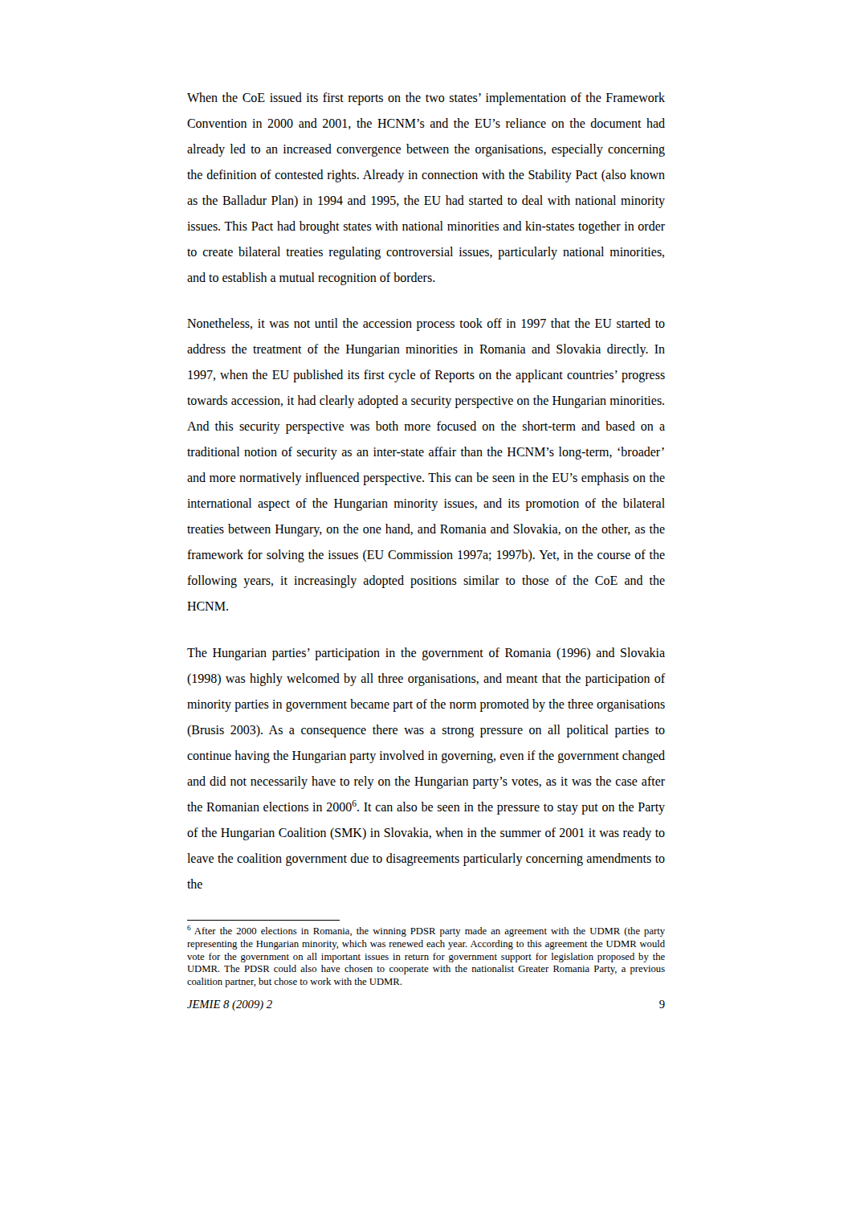When the CoE issued its first reports on the two states’ implementation of the Framework Convention in 2000 and 2001, the HCNM’s and the EU’s reliance on the document had already led to an increased convergence between the organisations, especially concerning the definition of contested rights. Already in connection with the Stability Pact (also known as the Balladur Plan) in 1994 and 1995, the EU had started to deal with national minority issues. This Pact had brought states with national minorities and kin-states together in order to create bilateral treaties regulating controversial issues, particularly national minorities, and to establish a mutual recognition of borders.
Nonetheless, it was not until the accession process took off in 1997 that the EU started to address the treatment of the Hungarian minorities in Romania and Slovakia directly. In 1997, when the EU published its first cycle of Reports on the applicant countries’ progress towards accession, it had clearly adopted a security perspective on the Hungarian minorities. And this security perspective was both more focused on the short-term and based on a traditional notion of security as an inter-state affair than the HCNM’s long-term, ‘broader’ and more normatively influenced perspective. This can be seen in the EU’s emphasis on the international aspect of the Hungarian minority issues, and its promotion of the bilateral treaties between Hungary, on the one hand, and Romania and Slovakia, on the other, as the framework for solving the issues (EU Commission 1997a; 1997b). Yet, in the course of the following years, it increasingly adopted positions similar to those of the CoE and the HCNM.
The Hungarian parties’ participation in the government of Romania (1996) and Slovakia (1998) was highly welcomed by all three organisations, and meant that the participation of minority parties in government became part of the norm promoted by the three organisations (Brusis 2003). As a consequence there was a strong pressure on all political parties to continue having the Hungarian party involved in governing, even if the government changed and did not necessarily have to rely on the Hungarian party’s votes, as it was the case after the Romanian elections in 20006. It can also be seen in the pressure to stay put on the Party of the Hungarian Coalition (SMK) in Slovakia, when in the summer of 2001 it was ready to leave the coalition government due to disagreements particularly concerning amendments to the
6 After the 2000 elections in Romania, the winning PDSR party made an agreement with the UDMR (the party representing the Hungarian minority, which was renewed each year. According to this agreement the UDMR would vote for the government on all important issues in return for government support for legislation proposed by the UDMR. The PDSR could also have chosen to cooperate with the nationalist Greater Romania Party, a previous coalition partner, but chose to work with the UDMR.
JEMIE 8 (2009) 2 9